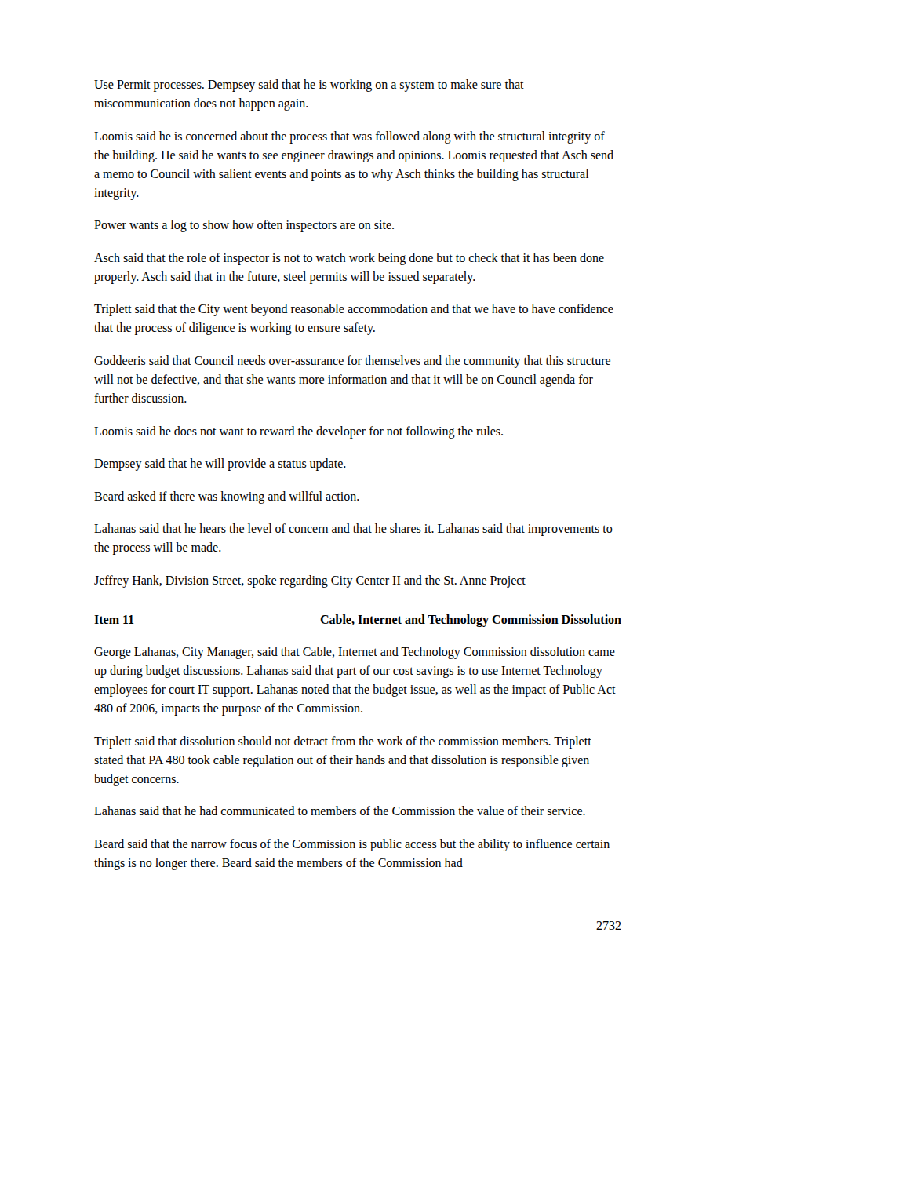Use Permit processes. Dempsey said that he is working on a system to make sure that miscommunication does not happen again.
Loomis said he is concerned about the process that was followed along with the structural integrity of the building. He said he wants to see engineer drawings and opinions. Loomis requested that Asch send a memo to Council with salient events and points as to why Asch thinks the building has structural integrity.
Power wants a log to show how often inspectors are on site.
Asch said that the role of inspector is not to watch work being done but to check that it has been done properly. Asch said that in the future, steel permits will be issued separately.
Triplett said that the City went beyond reasonable accommodation and that we have to have confidence that the process of diligence is working to ensure safety.
Goddeeris said that Council needs over-assurance for themselves and the community that this structure will not be defective, and that she wants more information and that it will be on Council agenda for further discussion.
Loomis said he does not want to reward the developer for not following the rules.
Dempsey said that he will provide a status update.
Beard asked if there was knowing and willful action.
Lahanas said that he hears the level of concern and that he shares it. Lahanas said that improvements to the process will be made.
Jeffrey Hank, Division Street, spoke regarding City Center II and the St. Anne Project
Item 11 Cable, Internet and Technology Commission Dissolution
George Lahanas, City Manager, said that Cable, Internet and Technology Commission dissolution came up during budget discussions. Lahanas said that part of our cost savings is to use Internet Technology employees for court IT support. Lahanas noted that the budget issue, as well as the impact of Public Act 480 of 2006, impacts the purpose of the Commission.
Triplett said that dissolution should not detract from the work of the commission members. Triplett stated that PA 480 took cable regulation out of their hands and that dissolution is responsible given budget concerns.
Lahanas said that he had communicated to members of the Commission the value of their service.
Beard said that the narrow focus of the Commission is public access but the ability to influence certain things is no longer there. Beard said the members of the Commission had
2732